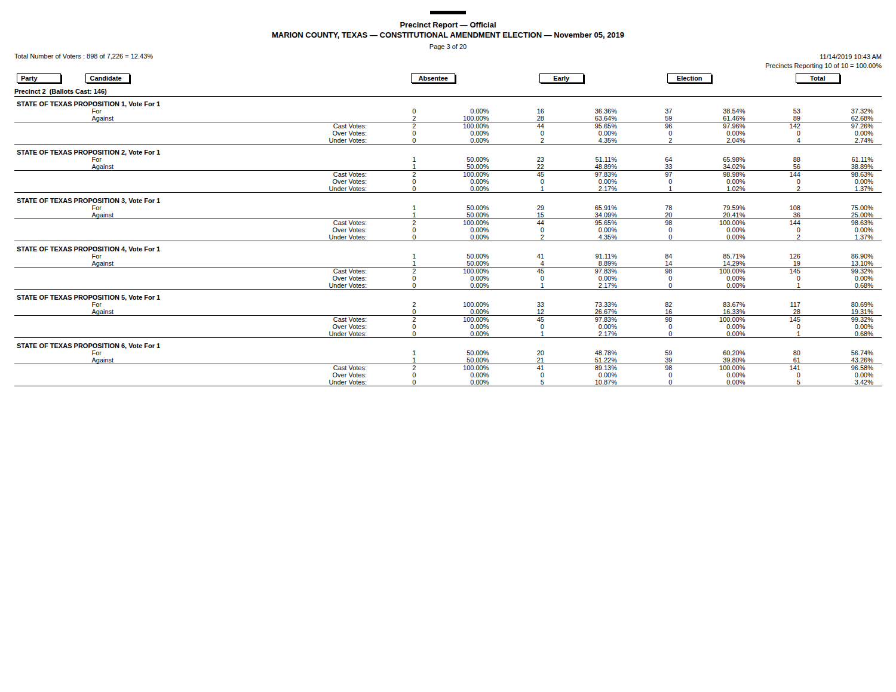Precinct Report — Official
MARION COUNTY, TEXAS — CONSTITUTIONAL AMENDMENT ELECTION — November 05, 2019
Page 3 of 20
Total Number of Voters : 898 of 7,226 = 12.43%
11/14/2019 10:43 AM
Precincts Reporting 10 of 10 = 100.00%
| Party | Candidate | Absentee | Early | Election | Total |
| --- | --- | --- | --- | --- | --- |
| Precinct 2 (Ballots Cast: 146) |
| STATE OF TEXAS PROPOSITION 1, Vote For 1 |
| | For | 0 | 0.00% | 16 | 36.36% | 37 | 38.54% | 53 | 37.32% |
| | Against | 2 | 100.00% | 28 | 63.64% | 59 | 61.46% | 89 | 62.68% |
| | Cast Votes: | 2 | 100.00% | 44 | 95.65% | 96 | 97.96% | 142 | 97.26% |
| | Over Votes: | 0 | 0.00% | 0 | 0.00% | 0 | 0.00% | 0 | 0.00% |
| | Under Votes: | 0 | 0.00% | 2 | 4.35% | 2 | 2.04% | 4 | 2.74% |
| STATE OF TEXAS PROPOSITION 2, Vote For 1 |
| | For | 1 | 50.00% | 23 | 51.11% | 64 | 65.98% | 88 | 61.11% |
| | Against | 1 | 50.00% | 22 | 48.89% | 33 | 34.02% | 56 | 38.89% |
| | Cast Votes: | 2 | 100.00% | 45 | 97.83% | 97 | 98.98% | 144 | 98.63% |
| | Over Votes: | 0 | 0.00% | 0 | 0.00% | 0 | 0.00% | 0 | 0.00% |
| | Under Votes: | 0 | 0.00% | 1 | 2.17% | 1 | 1.02% | 2 | 1.37% |
| STATE OF TEXAS PROPOSITION 3, Vote For 1 |
| | For | 1 | 50.00% | 29 | 65.91% | 78 | 79.59% | 108 | 75.00% |
| | Against | 1 | 50.00% | 15 | 34.09% | 20 | 20.41% | 36 | 25.00% |
| | Cast Votes: | 2 | 100.00% | 44 | 95.65% | 98 | 100.00% | 144 | 98.63% |
| | Over Votes: | 0 | 0.00% | 0 | 0.00% | 0 | 0.00% | 0 | 0.00% |
| | Under Votes: | 0 | 0.00% | 2 | 4.35% | 0 | 0.00% | 2 | 1.37% |
| STATE OF TEXAS PROPOSITION 4, Vote For 1 |
| | For | 1 | 50.00% | 41 | 91.11% | 84 | 85.71% | 126 | 86.90% |
| | Against | 1 | 50.00% | 4 | 8.89% | 14 | 14.29% | 19 | 13.10% |
| | Cast Votes: | 2 | 100.00% | 45 | 97.83% | 98 | 100.00% | 145 | 99.32% |
| | Over Votes: | 0 | 0.00% | 0 | 0.00% | 0 | 0.00% | 0 | 0.00% |
| | Under Votes: | 0 | 0.00% | 1 | 2.17% | 0 | 0.00% | 1 | 0.68% |
| STATE OF TEXAS PROPOSITION 5, Vote For 1 |
| | For | 2 | 100.00% | 33 | 73.33% | 82 | 83.67% | 117 | 80.69% |
| | Against | 0 | 0.00% | 12 | 26.67% | 16 | 16.33% | 28 | 19.31% |
| | Cast Votes: | 2 | 100.00% | 45 | 97.83% | 98 | 100.00% | 145 | 99.32% |
| | Over Votes: | 0 | 0.00% | 0 | 0.00% | 0 | 0.00% | 0 | 0.00% |
| | Under Votes: | 0 | 0.00% | 1 | 2.17% | 0 | 0.00% | 1 | 0.68% |
| STATE OF TEXAS PROPOSITION 6, Vote For 1 |
| | For | 1 | 50.00% | 20 | 48.78% | 59 | 60.20% | 80 | 56.74% |
| | Against | 1 | 50.00% | 21 | 51.22% | 39 | 39.80% | 61 | 43.26% |
| | Cast Votes: | 2 | 100.00% | 41 | 89.13% | 98 | 100.00% | 141 | 96.58% |
| | Over Votes: | 0 | 0.00% | 0 | 0.00% | 0 | 0.00% | 0 | 0.00% |
| | Under Votes: | 0 | 0.00% | 5 | 10.87% | 0 | 0.00% | 5 | 3.42% |